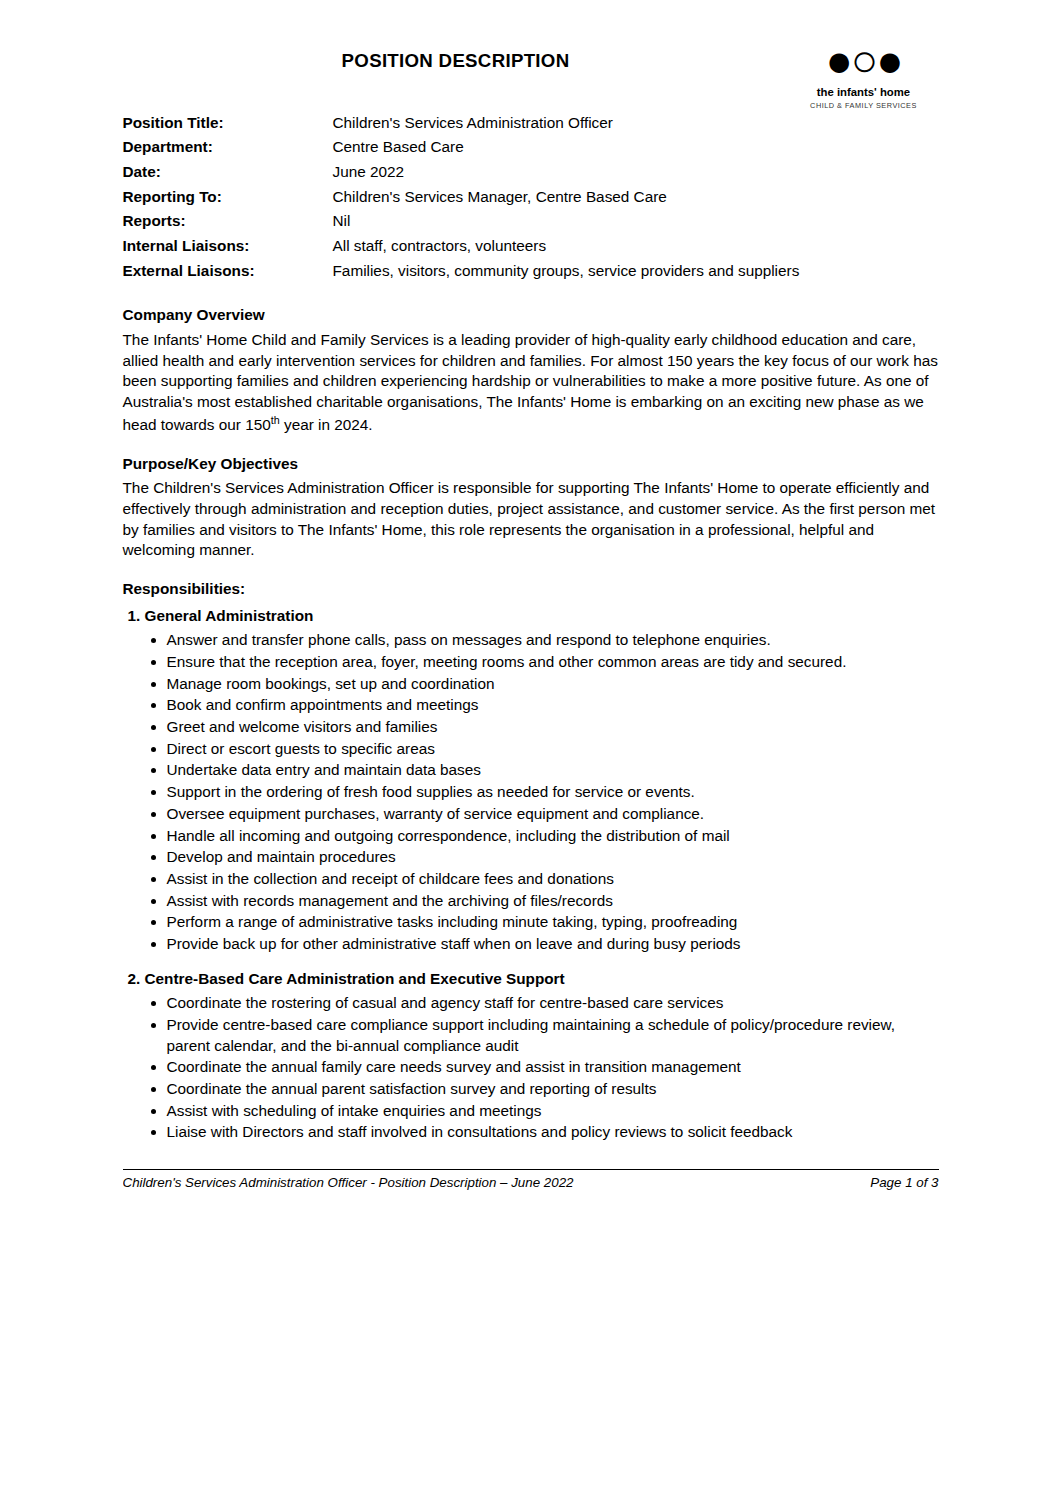●○●
the infants' home
CHILD & FAMILY SERVICES
POSITION DESCRIPTION
| Position Title: | Children's Services Administration Officer |
| Department: | Centre Based Care |
| Date: | June 2022 |
| Reporting To: | Children's Services Manager, Centre Based Care |
| Reports: | Nil |
| Internal Liaisons: | All staff, contractors, volunteers |
| External Liaisons: | Families, visitors, community groups, service providers and suppliers |
Company Overview
The Infants' Home Child and Family Services is a leading provider of high-quality early childhood education and care, allied health and early intervention services for children and families. For almost 150 years the key focus of our work has been supporting families and children experiencing hardship or vulnerabilities to make a more positive future. As one of Australia's most established charitable organisations, The Infants' Home is embarking on an exciting new phase as we head towards our 150th year in 2024.
Purpose/Key Objectives
The Children's Services Administration Officer is responsible for supporting The Infants' Home to operate efficiently and effectively through administration and reception duties, project assistance, and customer service. As the first person met by families and visitors to The Infants' Home, this role represents the organisation in a professional, helpful and welcoming manner.
Responsibilities:
General Administration
Answer and transfer phone calls, pass on messages and respond to telephone enquiries.
Ensure that the reception area, foyer, meeting rooms and other common areas are tidy and secured.
Manage room bookings, set up and coordination
Book and confirm appointments and meetings
Greet and welcome visitors and families
Direct or escort guests to specific areas
Undertake data entry and maintain data bases
Support in the ordering of fresh food supplies as needed for service or events.
Oversee equipment purchases, warranty of service equipment and compliance.
Handle all incoming and outgoing correspondence, including the distribution of mail
Develop and maintain procedures
Assist in the collection and receipt of childcare fees and donations
Assist with records management and the archiving of files/records
Perform a range of administrative tasks including minute taking, typing, proofreading
Provide back up for other administrative staff when on leave and during busy periods
Centre-Based Care Administration and Executive Support
Coordinate the rostering of casual and agency staff for centre-based care services
Provide centre-based care compliance support including maintaining a schedule of policy/procedure review, parent calendar, and the bi-annual compliance audit
Coordinate the annual family care needs survey and assist in transition management
Coordinate the annual parent satisfaction survey and reporting of results
Assist with scheduling of intake enquiries and meetings
Liaise with Directors and staff involved in consultations and policy reviews to solicit feedback
Children's Services Administration Officer - Position Description – June 2022 Page 1 of 3